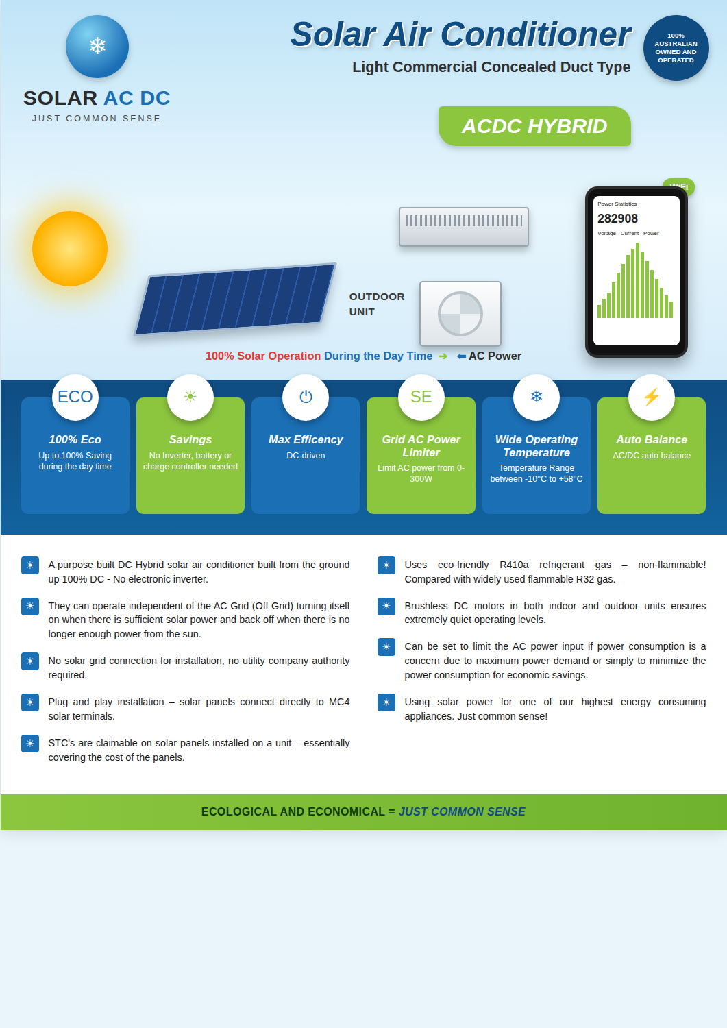❄
SOLAR AC DC
Just Common Sense
Solar Air Conditioner
Light Commercial Concealed Duct Type
ACDC HYBRID
100% AUSTRALIAN OWNED AND OPERATED
WiFi
OUTDOOR
UNIT
220-240V~
50/60Hz
Power Statistics
282908
Voltage Current Power
100% Solar Operation During the Day Time ➔ ⬅ AC Power
ECO
100% Eco
Up to 100% Saving during the day time
☀
Savings
No Inverter, battery or charge controller needed
⏻
Max Efficency
DC-driven
SE
Grid AC Power Limiter
Limit AC power from 0-300W
❄
Wide Operating Temperature
Temperature Range between -10°C to +58°C
⚡
Auto Balance
AC/DC auto balance
A purpose built DC Hybrid solar air conditioner built from the ground up 100% DC - No electronic inverter.
They can operate independent of the AC Grid (Off Grid) turning itself on when there is sufficient solar power and back off when there is no longer enough power from the sun.
No solar grid connection for installation, no utility company authority required.
Plug and play installation – solar panels connect directly to MC4 solar terminals.
STC's are claimable on solar panels installed on a unit – essentially covering the cost of the panels.
Uses eco-friendly R410a refrigerant gas – non-flammable! Compared with widely used flammable R32 gas.
Brushless DC motors in both indoor and outdoor units ensures extremely quiet operating levels.
Can be set to limit the AC power input if power consumption is a concern due to maximum power demand or simply to minimize the power consumption for economic savings.
Using solar power for one of our highest energy consuming appliances. Just common sense!
ECOLOGICAL AND ECONOMICAL = JUST COMMON SENSE